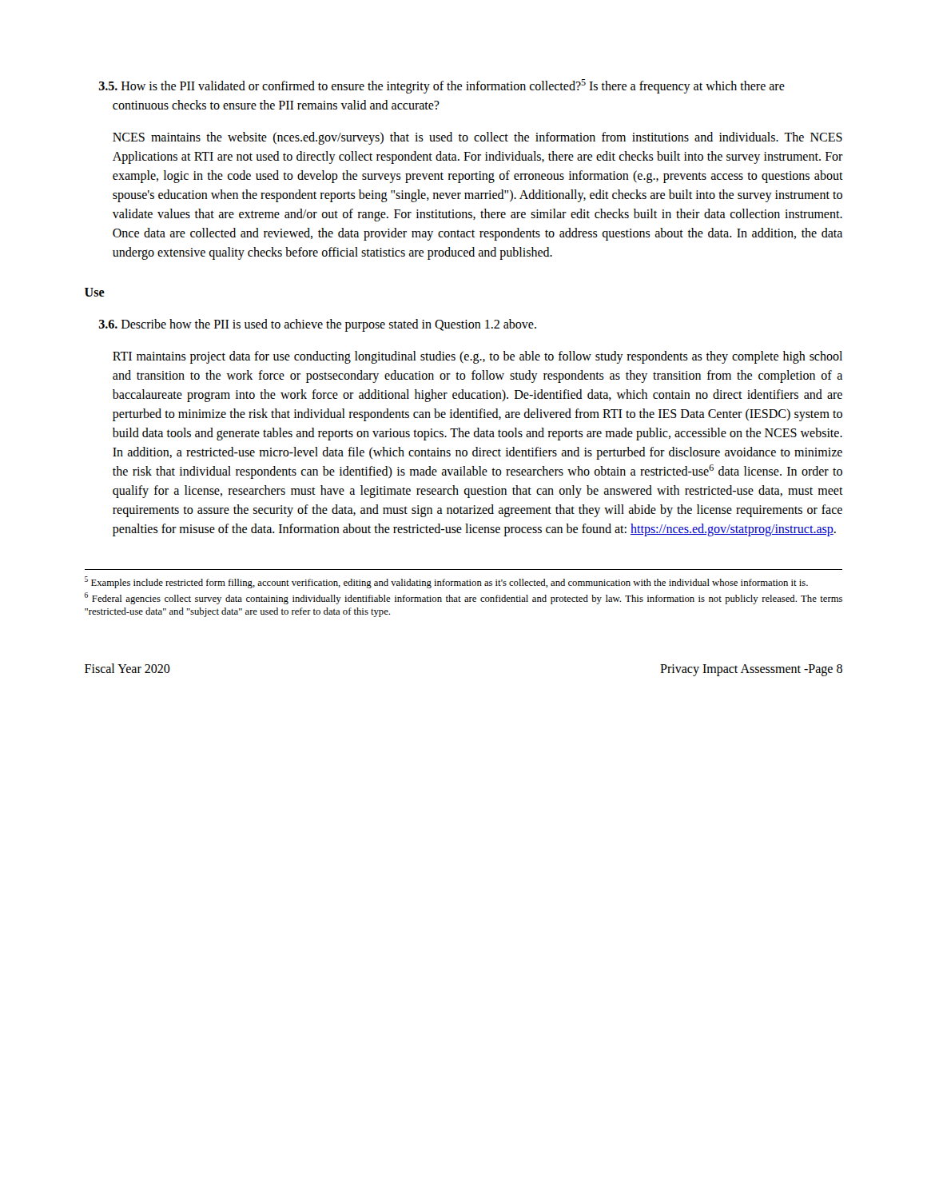3.5. How is the PII validated or confirmed to ensure the integrity of the information collected?5 Is there a frequency at which there are continuous checks to ensure the PII remains valid and accurate?
NCES maintains the website (nces.ed.gov/surveys) that is used to collect the information from institutions and individuals. The NCES Applications at RTI are not used to directly collect respondent data. For individuals, there are edit checks built into the survey instrument. For example, logic in the code used to develop the surveys prevent reporting of erroneous information (e.g., prevents access to questions about spouse's education when the respondent reports being "single, never married"). Additionally, edit checks are built into the survey instrument to validate values that are extreme and/or out of range. For institutions, there are similar edit checks built in their data collection instrument. Once data are collected and reviewed, the data provider may contact respondents to address questions about the data. In addition, the data undergo extensive quality checks before official statistics are produced and published.
Use
3.6. Describe how the PII is used to achieve the purpose stated in Question 1.2 above.
RTI maintains project data for use conducting longitudinal studies (e.g., to be able to follow study respondents as they complete high school and transition to the work force or postsecondary education or to follow study respondents as they transition from the completion of a baccalaureate program into the work force or additional higher education). De-identified data, which contain no direct identifiers and are perturbed to minimize the risk that individual respondents can be identified, are delivered from RTI to the IES Data Center (IESDC) system to build data tools and generate tables and reports on various topics. The data tools and reports are made public, accessible on the NCES website. In addition, a restricted-use micro-level data file (which contains no direct identifiers and is perturbed for disclosure avoidance to minimize the risk that individual respondents can be identified) is made available to researchers who obtain a restricted-use6 data license. In order to qualify for a license, researchers must have a legitimate research question that can only be answered with restricted-use data, must meet requirements to assure the security of the data, and must sign a notarized agreement that they will abide by the license requirements or face penalties for misuse of the data. Information about the restricted-use license process can be found at: https://nces.ed.gov/statprog/instruct.asp.
5 Examples include restricted form filling, account verification, editing and validating information as it's collected, and communication with the individual whose information it is.
6 Federal agencies collect survey data containing individually identifiable information that are confidential and protected by law. This information is not publicly released. The terms "restricted-use data" and "subject data" are used to refer to data of this type.
Fiscal Year 2020 Privacy Impact Assessment -Page 8